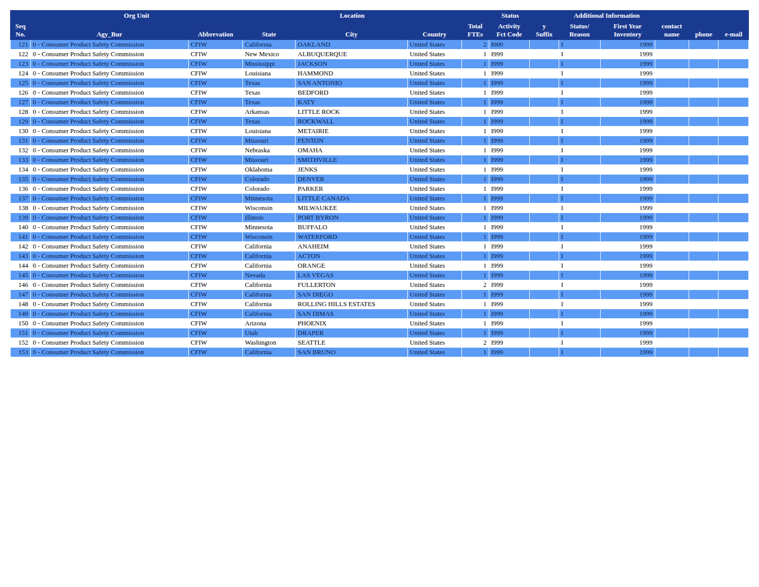| Seq No. | Org Unit | Location | Status | Additional Information | |
| --- | --- | --- | --- | --- | --- |
| Agy_Bur | Abbrevation | State | City | Country | Total FTEs | Activity Fct Code | y Suffix | Status/ Reason | First Year Inventory | contact name | phone | e-mail |
| 121 | 0 - Consumer Product Safety Commission | CFIW | California | OAKLAND | United States | 2 | I000 | | I | 1999 | | | |
| 122 | 0 - Consumer Product Safety Commission | CFIW | New Mexico | ALBUQUERQUE | United States | 1 | I999 | | I | 1999 | | | |
| 123 | 0 - Consumer Product Safety Commission | CFIW | Mississippi | JACKSON | United States | 1 | I999 | | I | 1999 | | | |
| 124 | 0 - Consumer Product Safety Commission | CFIW | Louisiana | HAMMOND | United States | 1 | I999 | | I | 1999 | | | |
| 125 | 0 - Consumer Product Safety Commission | CFIW | Texas | SAN ANTONIO | United States | 1 | I999 | | I | 1999 | | | |
| 126 | 0 - Consumer Product Safety Commission | CFIW | Texas | BEDFORD | United States | 1 | I999 | | I | 1999 | | | |
| 127 | 0 - Consumer Product Safety Commission | CFIW | Texas | KATY | United States | 1 | I999 | | I | 1999 | | | |
| 128 | 0 - Consumer Product Safety Commission | CFIW | Arkansas | LITTLE ROCK | United States | 1 | I999 | | I | 1999 | | | |
| 129 | 0 - Consumer Product Safety Commission | CFIW | Texas | ROCKWALL | United States | 1 | I999 | | I | 1999 | | | |
| 130 | 0 - Consumer Product Safety Commission | CFIW | Louisiana | METAIRIE | United States | 1 | I999 | | I | 1999 | | | |
| 131 | 0 - Consumer Product Safety Commission | CFIW | Missouri | FENTON | United States | 1 | I999 | | I | 1999 | | | |
| 132 | 0 - Consumer Product Safety Commission | CFIW | Nebraska | OMAHA | United States | 1 | I999 | | I | 1999 | | | |
| 133 | 0 - Consumer Product Safety Commission | CFIW | Missouri | SMITHVILLE | United States | 1 | I999 | | I | 1999 | | | |
| 134 | 0 - Consumer Product Safety Commission | CFIW | Oklahoma | JENKS | United States | 1 | I999 | | I | 1999 | | | |
| 135 | 0 - Consumer Product Safety Commission | CFIW | Colorado | DENVER | United States | 1 | I999 | | I | 1999 | | | |
| 136 | 0 - Consumer Product Safety Commission | CFIW | Colorado | PARKER | United States | 1 | I999 | | I | 1999 | | | |
| 137 | 0 - Consumer Product Safety Commission | CFIW | Minnesota | LITTLE CANADA | United States | 1 | I999 | | I | 1999 | | | |
| 138 | 0 - Consumer Product Safety Commission | CFIW | Wisconsin | MILWAUKEE | United States | 1 | I999 | | I | 1999 | | | |
| 139 | 0 - Consumer Product Safety Commission | CFIW | Illinois | PORT BYRON | United States | 1 | I999 | | I | 1999 | | | |
| 140 | 0 - Consumer Product Safety Commission | CFIW | Minnesota | BUFFALO | United States | 1 | I999 | | I | 1999 | | | |
| 141 | 0 - Consumer Product Safety Commission | CFIW | Wisconsin | WATERFORD | United States | 1 | I999 | | I | 1999 | | | |
| 142 | 0 - Consumer Product Safety Commission | CFIW | California | ANAHEIM | United States | 1 | I999 | | I | 1999 | | | |
| 143 | 0 - Consumer Product Safety Commission | CFIW | California | ACTON | United States | 1 | I999 | | I | 1999 | | | |
| 144 | 0 - Consumer Product Safety Commission | CFIW | California | ORANGE | United States | 1 | I999 | | I | 1999 | | | |
| 145 | 0 - Consumer Product Safety Commission | CFIW | Nevada | LAS VEGAS | United States | 1 | I999 | | I | 1999 | | | |
| 146 | 0 - Consumer Product Safety Commission | CFIW | California | FULLERTON | United States | 2 | I999 | | I | 1999 | | | |
| 147 | 0 - Consumer Product Safety Commission | CFIW | California | SAN DIEGO | United States | 1 | I999 | | I | 1999 | | | |
| 148 | 0 - Consumer Product Safety Commission | CFIW | California | ROLLING HILLS ESTATES | United States | 1 | I999 | | I | 1999 | | | |
| 149 | 0 - Consumer Product Safety Commission | CFIW | California | SAN DIMAS | United States | 1 | I999 | | I | 1999 | | | |
| 150 | 0 - Consumer Product Safety Commission | CFIW | Arizona | PHOENIX | United States | 1 | I999 | | I | 1999 | | | |
| 151 | 0 - Consumer Product Safety Commission | CFIW | Utah | DRAPER | United States | 1 | I999 | | I | 1999 | | | |
| 152 | 0 - Consumer Product Safety Commission | CFIW | Washington | SEATTLE | United States | 2 | I999 | | I | 1999 | | | |
| 153 | 0 - Consumer Product Safety Commission | CFIW | California | SAN BRUNO | United States | 1 | I999 | | I | 1999 | | | |